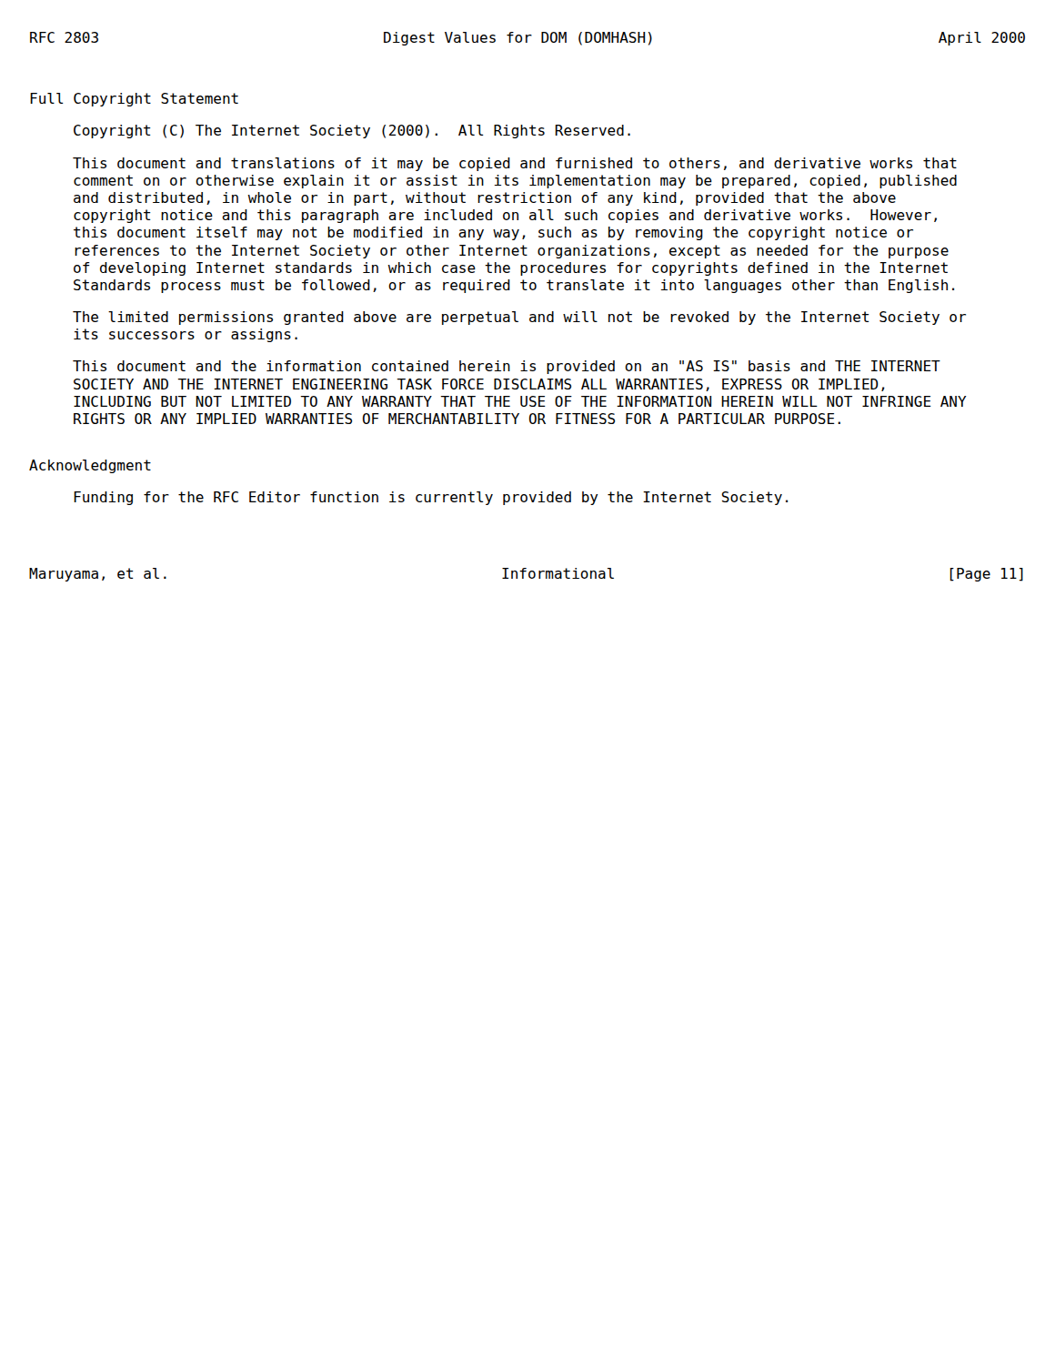RFC 2803 Digest Values for DOM (DOMHASH) April 2000
Full Copyright Statement
Copyright (C) The Internet Society (2000). All Rights Reserved.
This document and translations of it may be copied and furnished to others, and derivative works that comment on or otherwise explain it or assist in its implementation may be prepared, copied, published and distributed, in whole or in part, without restriction of any kind, provided that the above copyright notice and this paragraph are included on all such copies and derivative works. However, this document itself may not be modified in any way, such as by removing the copyright notice or references to the Internet Society or other Internet organizations, except as needed for the purpose of developing Internet standards in which case the procedures for copyrights defined in the Internet Standards process must be followed, or as required to translate it into languages other than English.
The limited permissions granted above are perpetual and will not be revoked by the Internet Society or its successors or assigns.
This document and the information contained herein is provided on an "AS IS" basis and THE INTERNET SOCIETY AND THE INTERNET ENGINEERING TASK FORCE DISCLAIMS ALL WARRANTIES, EXPRESS OR IMPLIED, INCLUDING BUT NOT LIMITED TO ANY WARRANTY THAT THE USE OF THE INFORMATION HEREIN WILL NOT INFRINGE ANY RIGHTS OR ANY IMPLIED WARRANTIES OF MERCHANTABILITY OR FITNESS FOR A PARTICULAR PURPOSE.
Acknowledgment
Funding for the RFC Editor function is currently provided by the Internet Society.
Maruyama, et al. Informational [Page 11]